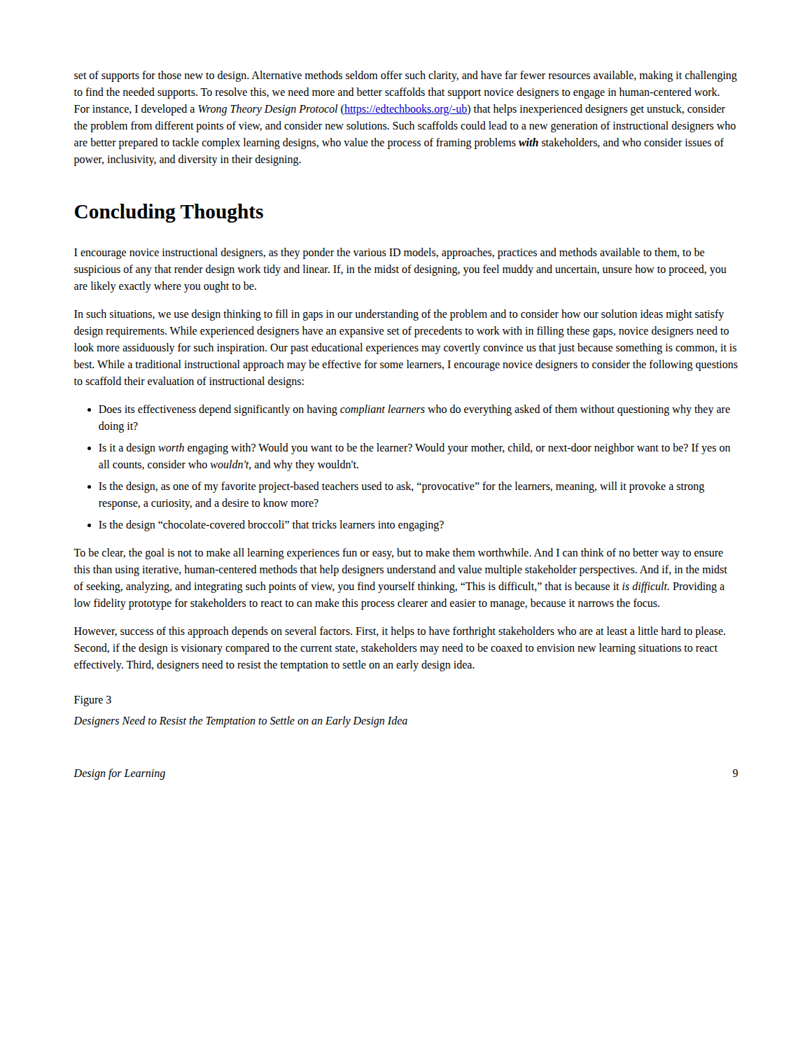set of supports for those new to design. Alternative methods seldom offer such clarity, and have far fewer resources available, making it challenging to find the needed supports. To resolve this, we need more and better scaffolds that support novice designers to engage in human-centered work. For instance, I developed a Wrong Theory Design Protocol (https://edtechbooks.org/-ub) that helps inexperienced designers get unstuck, consider the problem from different points of view, and consider new solutions. Such scaffolds could lead to a new generation of instructional designers who are better prepared to tackle complex learning designs, who value the process of framing problems with stakeholders, and who consider issues of power, inclusivity, and diversity in their designing.
Concluding Thoughts
I encourage novice instructional designers, as they ponder the various ID models, approaches, practices and methods available to them, to be suspicious of any that render design work tidy and linear. If, in the midst of designing, you feel muddy and uncertain, unsure how to proceed, you are likely exactly where you ought to be.
In such situations, we use design thinking to fill in gaps in our understanding of the problem and to consider how our solution ideas might satisfy design requirements. While experienced designers have an expansive set of precedents to work with in filling these gaps, novice designers need to look more assiduously for such inspiration. Our past educational experiences may covertly convince us that just because something is common, it is best. While a traditional instructional approach may be effective for some learners, I encourage novice designers to consider the following questions to scaffold their evaluation of instructional designs:
Does its effectiveness depend significantly on having compliant learners who do everything asked of them without questioning why they are doing it?
Is it a design worth engaging with? Would you want to be the learner? Would your mother, child, or next-door neighbor want to be? If yes on all counts, consider who wouldn't, and why they wouldn't.
Is the design, as one of my favorite project-based teachers used to ask, “provocative” for the learners, meaning, will it provoke a strong response, a curiosity, and a desire to know more?
Is the design “chocolate-covered broccoli” that tricks learners into engaging?
To be clear, the goal is not to make all learning experiences fun or easy, but to make them worthwhile. And I can think of no better way to ensure this than using iterative, human-centered methods that help designers understand and value multiple stakeholder perspectives. And if, in the midst of seeking, analyzing, and integrating such points of view, you find yourself thinking, “This is difficult,” that is because it is difficult. Providing a low fidelity prototype for stakeholders to react to can make this process clearer and easier to manage, because it narrows the focus.
However, success of this approach depends on several factors. First, it helps to have forthright stakeholders who are at least a little hard to please. Second, if the design is visionary compared to the current state, stakeholders may need to be coaxed to envision new learning situations to react effectively. Third, designers need to resist the temptation to settle on an early design idea.
Figure 3
Designers Need to Resist the Temptation to Settle on an Early Design Idea
Design for Learning 9